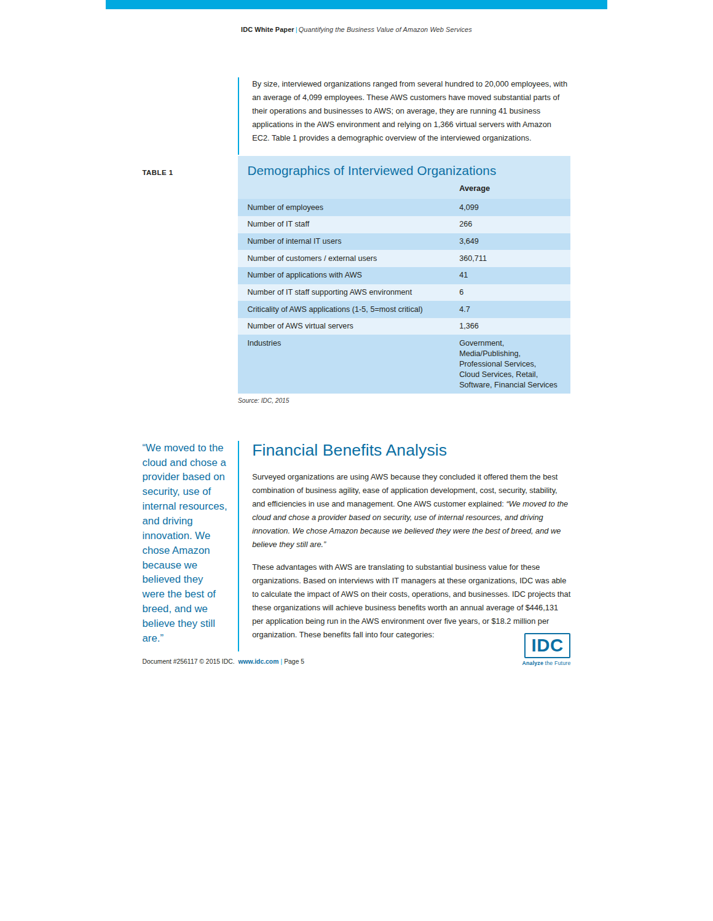IDC White Paper|Quantifying the Business Value of Amazon Web Services
By size, interviewed organizations ranged from several hundred to 20,000 employees, with an average of 4,099 employees. These AWS customers have moved substantial parts of their operations and businesses to AWS; on average, they are running 41 business applications in the AWS environment and relying on 1,366 virtual servers with Amazon EC2. Table 1 provides a demographic overview of the interviewed organizations.
TABLE 1
Demographics of Interviewed Organizations
| | Average |
| --- | --- |
| Number of employees | 4,099 |
| Number of IT staff | 266 |
| Number of internal IT users | 3,649 |
| Number of customers / external users | 360,711 |
| Number of applications with AWS | 41 |
| Number of IT staff supporting AWS environment | 6 |
| Criticality of AWS applications (1-5, 5=most critical) | 4.7 |
| Number of AWS virtual servers | 1,366 |
| Industries | Government, Media/Publishing, Professional Services, Cloud Services, Retail, Software, Financial Services |
Source: IDC, 2015
“We moved to the cloud and chose a provider based on security, use of internal resources, and driving innovation. We chose Amazon because we believed they were the best of breed, and we believe they still are.”
Financial Benefits Analysis
Surveyed organizations are using AWS because they concluded it offered them the best combination of business agility, ease of application development, cost, security, stability, and efficiencies in use and management. One AWS customer explained: “We moved to the cloud and chose a provider based on security, use of internal resources, and driving innovation. We chose Amazon because we believed they were the best of breed, and we believe they still are.”
These advantages with AWS are translating to substantial business value for these organizations. Based on interviews with IT managers at these organizations, IDC was able to calculate the impact of AWS on their costs, operations, and businesses. IDC projects that these organizations will achieve business benefits worth an annual average of $446,131 per application being run in the AWS environment over five years, or $18.2 million per organization. These benefits fall into four categories:
Document #256117 © 2015 IDC. www.idc.com|Page 5
IDC Analyze the Future